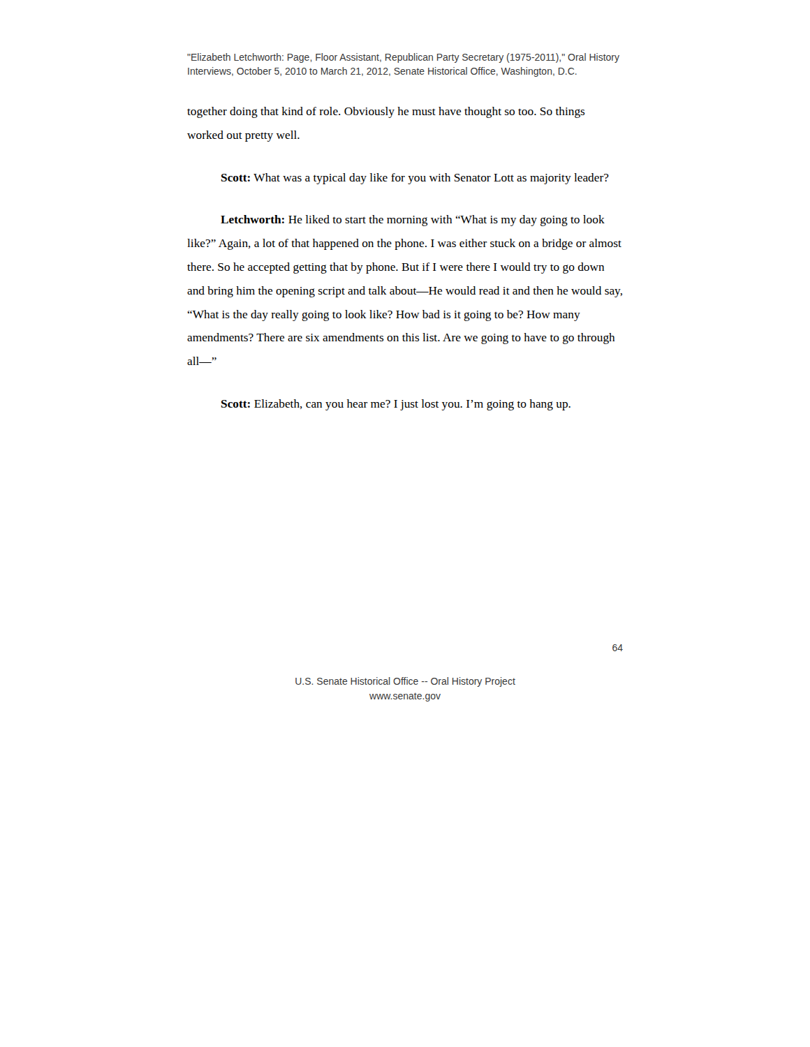"Elizabeth Letchworth: Page, Floor Assistant, Republican Party Secretary (1975-2011)," Oral History Interviews, October 5, 2010 to March 21, 2012, Senate Historical Office, Washington, D.C.
together doing that kind of role. Obviously he must have thought so too. So things worked out pretty well.
Scott: What was a typical day like for you with Senator Lott as majority leader?
Letchworth: He liked to start the morning with “What is my day going to look like?” Again, a lot of that happened on the phone. I was either stuck on a bridge or almost there. So he accepted getting that by phone. But if I were there I would try to go down and bring him the opening script and talk about—He would read it and then he would say, “What is the day really going to look like? How bad is it going to be? How many amendments? There are six amendments on this list. Are we going to have to go through all—”
Scott: Elizabeth, can you hear me? I just lost you. I’m going to hang up.
64
U.S. Senate Historical Office -- Oral History Project
www.senate.gov